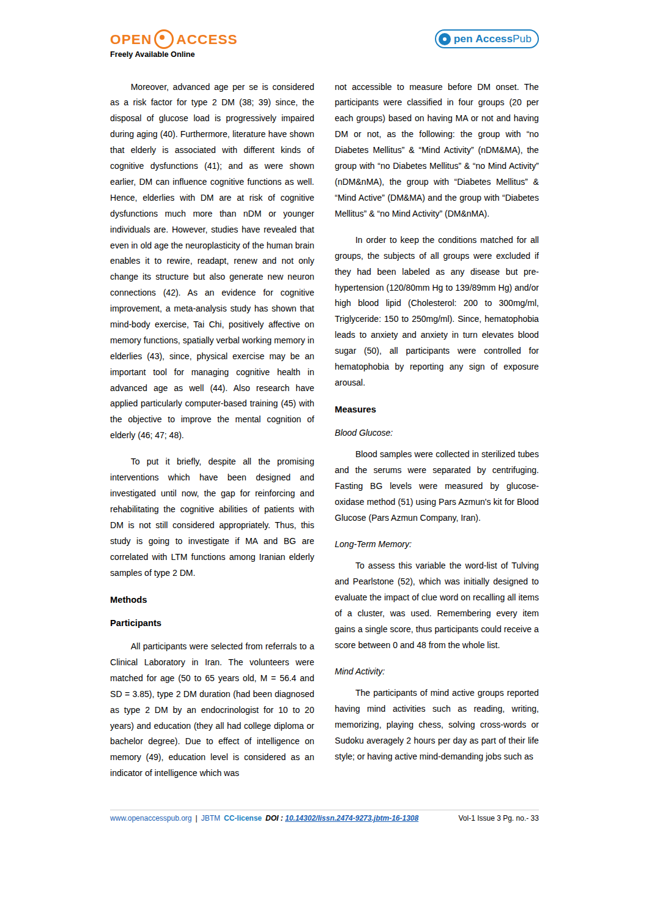OPEN ACCESS
Freely Available Online
pen AccessPub
Moreover, advanced age per se is considered as a risk factor for type 2 DM (38; 39) since, the disposal of glucose load is progressively impaired during aging (40). Furthermore, literature have shown that elderly is associated with different kinds of cognitive dysfunctions (41); and as were shown earlier, DM can influence cognitive functions as well. Hence, elderlies with DM are at risk of cognitive dysfunctions much more than nDM or younger individuals are. However, studies have revealed that even in old age the neuroplasticity of the human brain enables it to rewire, readapt, renew and not only change its structure but also generate new neuron connections (42). As an evidence for cognitive improvement, a meta-analysis study has shown that mind-body exercise, Tai Chi, positively affective on memory functions, spatially verbal working memory in elderlies (43), since, physical exercise may be an important tool for managing cognitive health in advanced age as well (44). Also research have applied particularly computer-based training (45) with the objective to improve the mental cognition of elderly (46; 47; 48).
To put it briefly, despite all the promising interventions which have been designed and investigated until now, the gap for reinforcing and rehabilitating the cognitive abilities of patients with DM is not still considered appropriately. Thus, this study is going to investigate if MA and BG are correlated with LTM functions among Iranian elderly samples of type 2 DM.
Methods
Participants
All participants were selected from referrals to a Clinical Laboratory in Iran. The volunteers were matched for age (50 to 65 years old, M = 56.4 and SD = 3.85), type 2 DM duration (had been diagnosed as type 2 DM by an endocrinologist for 10 to 20 years) and education (they all had college diploma or bachelor degree). Due to effect of intelligence on memory (49), education level is considered as an indicator of intelligence which was
not accessible to measure before DM onset. The participants were classified in four groups (20 per each groups) based on having MA or not and having DM or not, as the following: the group with “no Diabetes Mellitus” & “Mind Activity” (nDM&MA), the group with “no Diabetes Mellitus” & “no Mind Activity” (nDM&nMA), the group with “Diabetes Mellitus” & “Mind Active” (DM&MA) and the group with “Diabetes Mellitus” & “no Mind Activity” (DM&nMA).
In order to keep the conditions matched for all groups, the subjects of all groups were excluded if they had been labeled as any disease but pre-hypertension (120/80mm Hg to 139/89mm Hg) and/or high blood lipid (Cholesterol: 200 to 300mg/ml, Triglyceride: 150 to 250mg/ml). Since, hematophobia leads to anxiety and anxiety in turn elevates blood sugar (50), all participants were controlled for hematophobia by reporting any sign of exposure arousal.
Measures
Blood Glucose:
Blood samples were collected in sterilized tubes and the serums were separated by centrifuging. Fasting BG levels were measured by glucose- oxidase method (51) using Pars Azmun's kit for Blood Glucose (Pars Azmun Company, Iran).
Long-Term Memory:
To assess this variable the word-list of Tulving and Pearlstone (52), which was initially designed to evaluate the impact of clue word on recalling all items of a cluster, was used. Remembering every item gains a single score, thus participants could receive a score between 0 and 48 from the whole list.
Mind Activity:
The participants of mind active groups reported having mind activities such as reading, writing, memorizing, playing chess, solving cross-words or Sudoku averagely 2 hours per day as part of their life style; or having active mind-demanding jobs such as
www.openaccesspub.org | JBTM CC-license DOI : 10.14302/Iissn.2474-9273.jbtm-16-1308
Vol-1 Issue 3 Pg. no.- 33